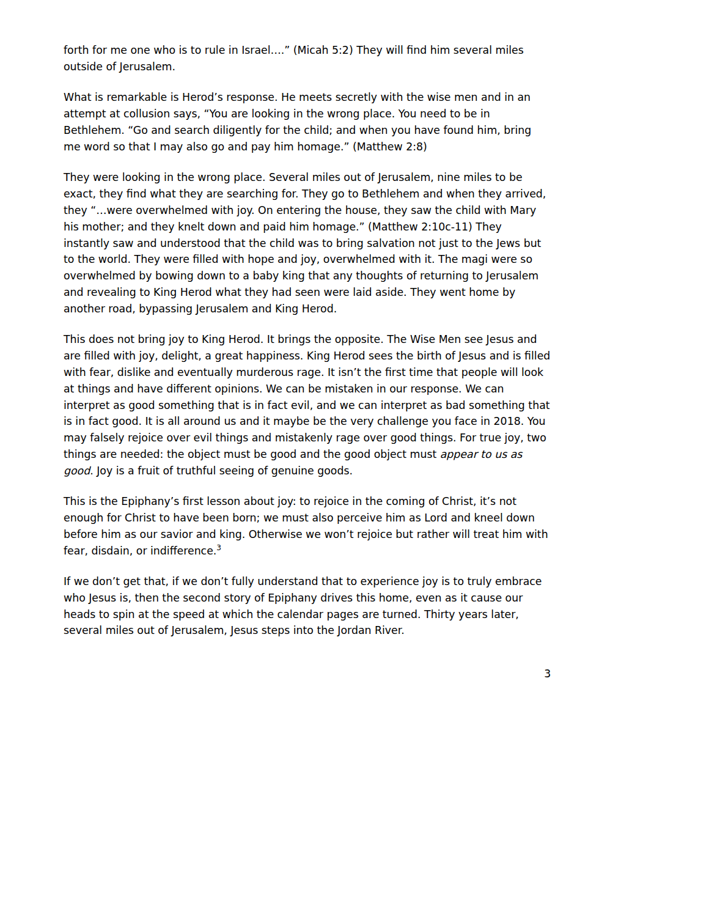forth for me one who is to rule in Israel….” (Micah 5:2) They will find him several miles outside of Jerusalem.
What is remarkable is Herod’s response. He meets secretly with the wise men and in an attempt at collusion says, “You are looking in the wrong place. You need to be in Bethlehem. “Go and search diligently for the child; and when you have found him, bring me word so that I may also go and pay him homage.” (Matthew 2:8)
They were looking in the wrong place. Several miles out of Jerusalem, nine miles to be exact, they find what they are searching for. They go to Bethlehem and when they arrived, they “…were overwhelmed with joy. On entering the house, they saw the child with Mary his mother; and they knelt down and paid him homage.” (Matthew 2:10c-11) They instantly saw and understood that the child was to bring salvation not just to the Jews but to the world. They were filled with hope and joy, overwhelmed with it. The magi were so overwhelmed by bowing down to a baby king that any thoughts of returning to Jerusalem and revealing to King Herod what they had seen were laid aside. They went home by another road, bypassing Jerusalem and King Herod.
This does not bring joy to King Herod. It brings the opposite. The Wise Men see Jesus and are filled with joy, delight, a great happiness. King Herod sees the birth of Jesus and is filled with fear, dislike and eventually murderous rage. It isn’t the first time that people will look at things and have different opinions. We can be mistaken in our response. We can interpret as good something that is in fact evil, and we can interpret as bad something that is in fact good. It is all around us and it maybe be the very challenge you face in 2018. You may falsely rejoice over evil things and mistakenly rage over good things. For true joy, two things are needed: the object must be good and the good object must appear to us as good. Joy is a fruit of truthful seeing of genuine goods.
This is the Epiphany’s first lesson about joy: to rejoice in the coming of Christ, it’s not enough for Christ to have been born; we must also perceive him as Lord and kneel down before him as our savior and king. Otherwise we won’t rejoice but rather will treat him with fear, disdain, or indifference.3
If we don’t get that, if we don’t fully understand that to experience joy is to truly embrace who Jesus is, then the second story of Epiphany drives this home, even as it cause our heads to spin at the speed at which the calendar pages are turned. Thirty years later, several miles out of Jerusalem, Jesus steps into the Jordan River.
3